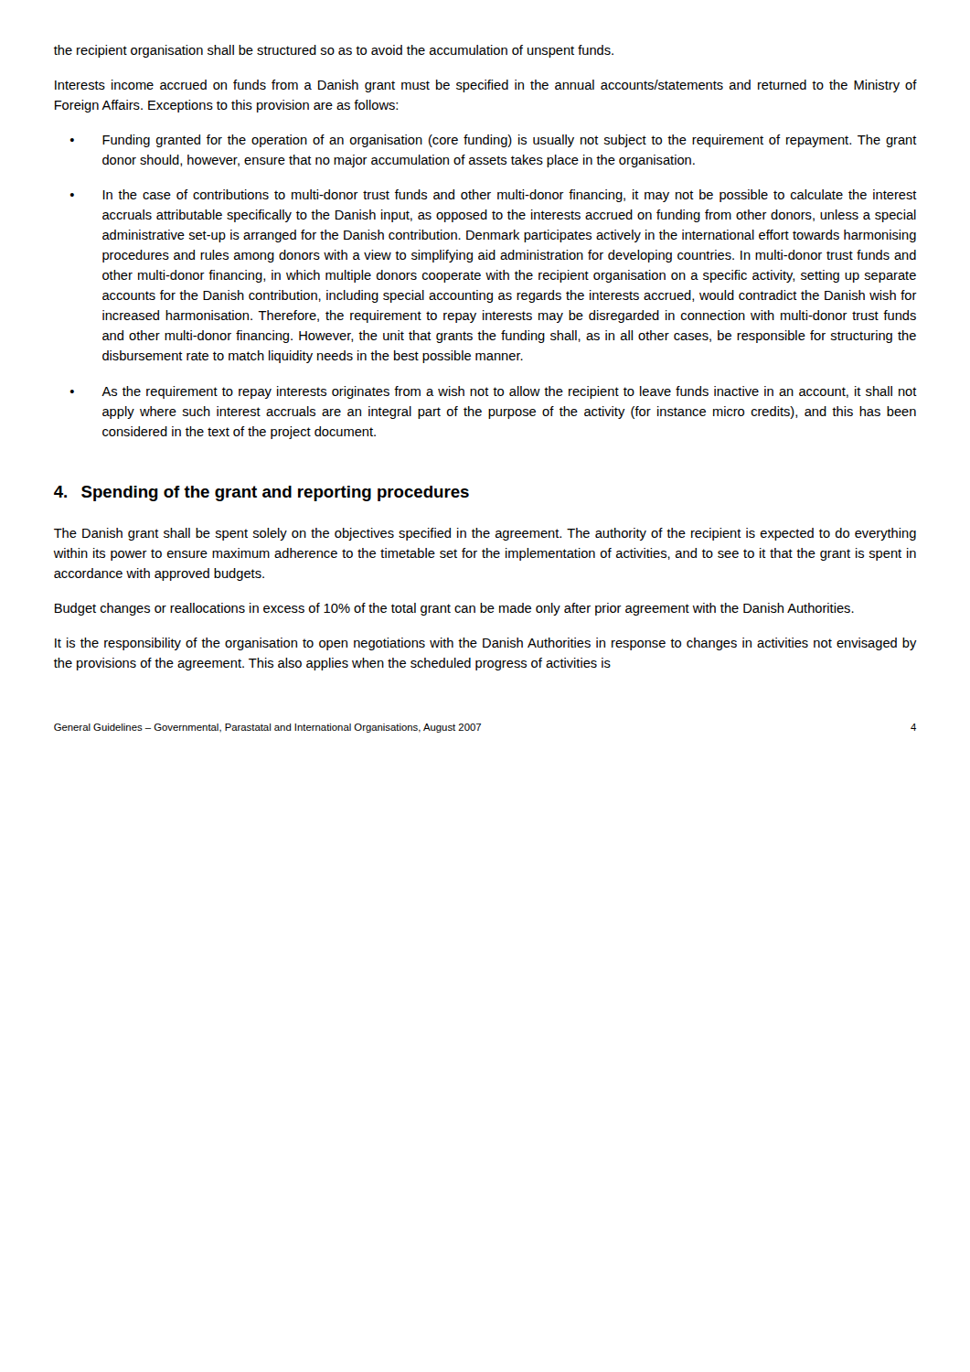the recipient organisation shall be structured so as to avoid the accumulation of unspent funds.
Interests income accrued on funds from a Danish grant must be specified in the annual accounts/statements and returned to the Ministry of Foreign Affairs. Exceptions to this provision are as follows:
Funding granted for the operation of an organisation (core funding) is usually not subject to the requirement of repayment. The grant donor should, however, ensure that no major accumulation of assets takes place in the organisation.
In the case of contributions to multi-donor trust funds and other multi-donor financing, it may not be possible to calculate the interest accruals attributable specifically to the Danish input, as opposed to the interests accrued on funding from other donors, unless a special administrative set-up is arranged for the Danish contribution. Denmark participates actively in the international effort towards harmonising procedures and rules among donors with a view to simplifying aid administration for developing countries. In multi-donor trust funds and other multi-donor financing, in which multiple donors cooperate with the recipient organisation on a specific activity, setting up separate accounts for the Danish contribution, including special accounting as regards the interests accrued, would contradict the Danish wish for increased harmonisation. Therefore, the requirement to repay interests may be disregarded in connection with multi-donor trust funds and other multi-donor financing. However, the unit that grants the funding shall, as in all other cases, be responsible for structuring the disbursement rate to match liquidity needs in the best possible manner.
As the requirement to repay interests originates from a wish not to allow the recipient to leave funds inactive in an account, it shall not apply where such interest accruals are an integral part of the purpose of the activity (for instance micro credits), and this has been considered in the text of the project document.
4. Spending of the grant and reporting procedures
The Danish grant shall be spent solely on the objectives specified in the agreement. The authority of the recipient is expected to do everything within its power to ensure maximum adherence to the timetable set for the implementation of activities, and to see to it that the grant is spent in accordance with approved budgets.
Budget changes or reallocations in excess of 10% of the total grant can be made only after prior agreement with the Danish Authorities.
It is the responsibility of the organisation to open negotiations with the Danish Authorities in response to changes in activities not envisaged by the provisions of the agreement. This also applies when the scheduled progress of activities is
General Guidelines – Governmental, Parastatal and International Organisations, August 2007 4